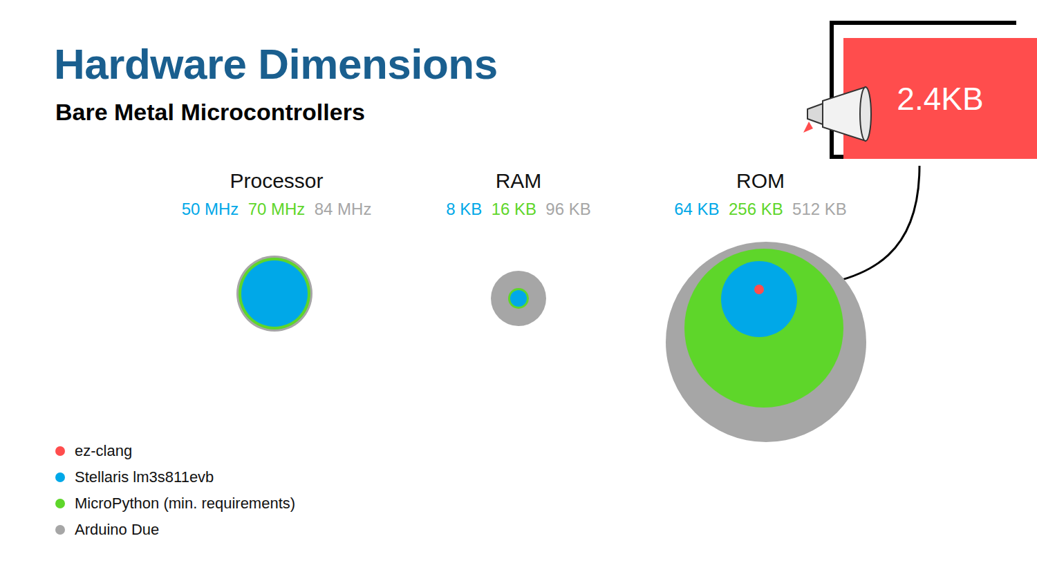Hardware Dimensions
Bare Metal Microcontrollers
2.4KB
Processor
50 MHz 70 MHz 84 MHz
RAM
8 KB 16 KB 96 KB
ROM
64 KB 256 KB 512 KB
ez-clang
Stellaris lm3s811evb
MicroPython (min. requirements)
Arduino Due